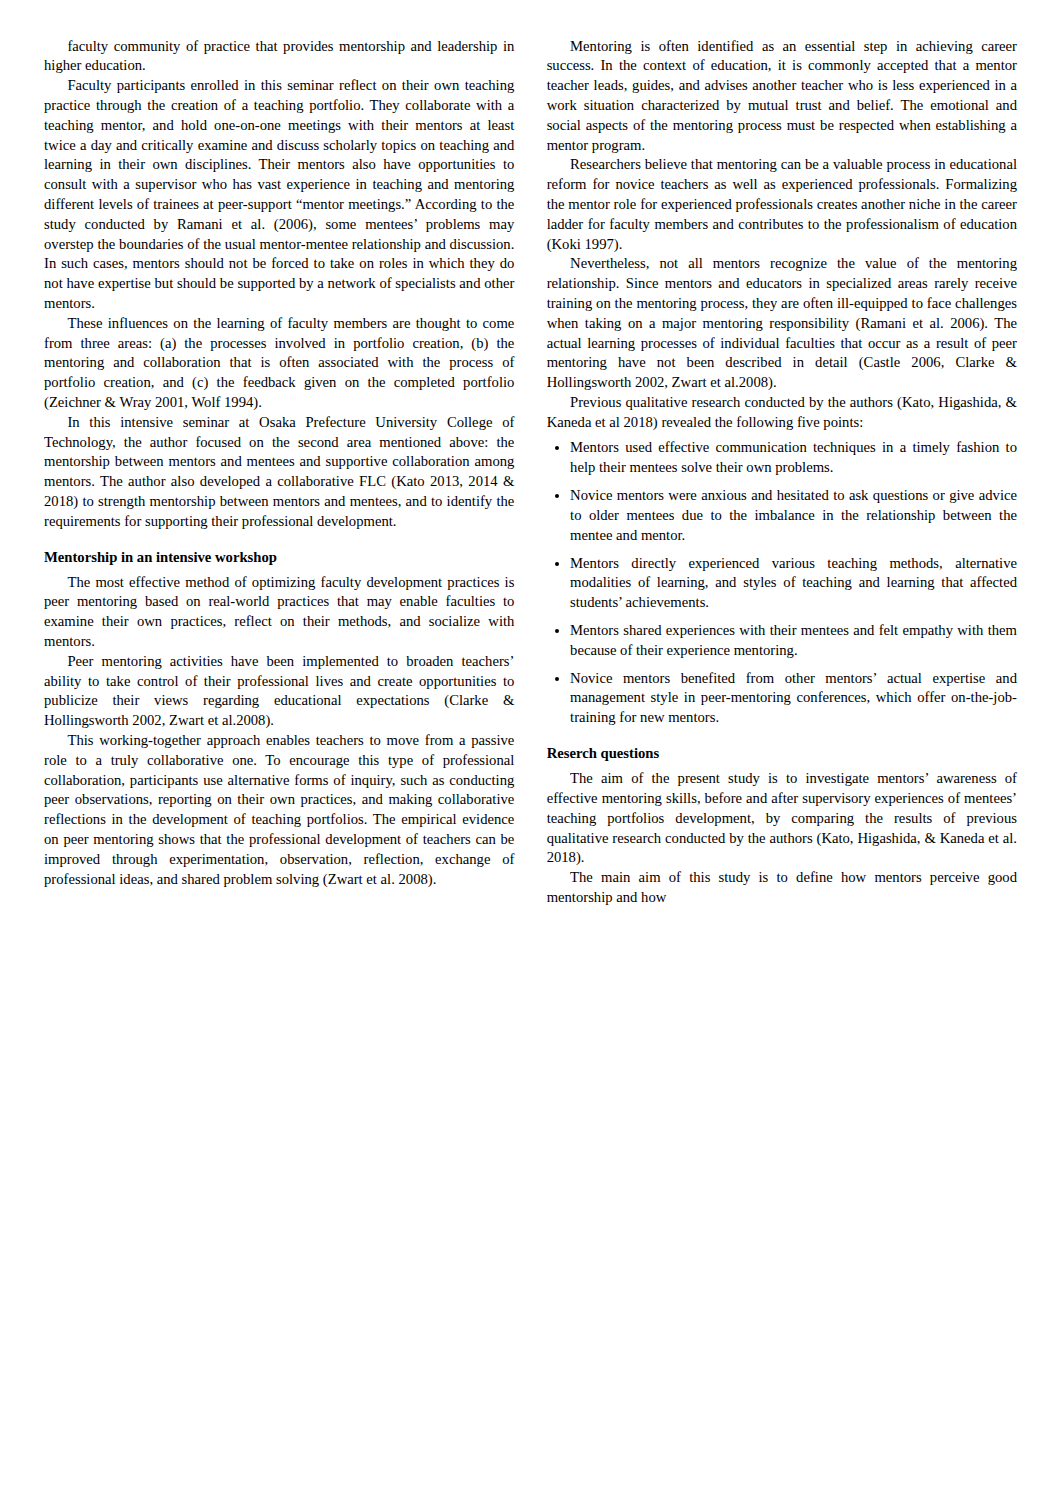faculty community of practice that provides mentorship and leadership in higher education.
Faculty participants enrolled in this seminar reflect on their own teaching practice through the creation of a teaching portfolio. They collaborate with a teaching mentor, and hold one-on-one meetings with their mentors at least twice a day and critically examine and discuss scholarly topics on teaching and learning in their own disciplines. Their mentors also have opportunities to consult with a supervisor who has vast experience in teaching and mentoring different levels of trainees at peer-support “mentor meetings.” According to the study conducted by Ramani et al. (2006), some mentees’ problems may overstep the boundaries of the usual mentor-mentee relationship and discussion. In such cases, mentors should not be forced to take on roles in which they do not have expertise but should be supported by a network of specialists and other mentors.
These influences on the learning of faculty members are thought to come from three areas: (a) the processes involved in portfolio creation, (b) the mentoring and collaboration that is often associated with the process of portfolio creation, and (c) the feedback given on the completed portfolio (Zeichner & Wray 2001, Wolf 1994).
In this intensive seminar at Osaka Prefecture University College of Technology, the author focused on the second area mentioned above: the mentorship between mentors and mentees and supportive collaboration among mentors. The author also developed a collaborative FLC (Kato 2013, 2014 & 2018) to strength mentorship between mentors and mentees, and to identify the requirements for supporting their professional development.
Mentorship in an intensive workshop
The most effective method of optimizing faculty development practices is peer mentoring based on real-world practices that may enable faculties to examine their own practices, reflect on their methods, and socialize with mentors.
Peer mentoring activities have been implemented to broaden teachers’ ability to take control of their professional lives and create opportunities to publicize their views regarding educational expectations (Clarke & Hollingsworth 2002, Zwart et al.2008).
This working-together approach enables teachers to move from a passive role to a truly collaborative one. To encourage this type of professional collaboration, participants use alternative forms of inquiry, such as conducting peer observations, reporting on their own practices, and making collaborative reflections in the development of teaching portfolios. The empirical evidence on peer mentoring shows that the professional development of teachers can be improved through experimentation, observation, reflection, exchange of professional ideas, and shared problem solving (Zwart et al. 2008).
Mentoring is often identified as an essential step in achieving career success. In the context of education, it is commonly accepted that a mentor teacher leads, guides, and advises another teacher who is less experienced in a work situation characterized by mutual trust and belief. The emotional and social aspects of the mentoring process must be respected when establishing a mentor program.
Researchers believe that mentoring can be a valuable process in educational reform for novice teachers as well as experienced professionals. Formalizing the mentor role for experienced professionals creates another niche in the career ladder for faculty members and contributes to the professionalism of education (Koki 1997).
Nevertheless, not all mentors recognize the value of the mentoring relationship. Since mentors and educators in specialized areas rarely receive training on the mentoring process, they are often ill-equipped to face challenges when taking on a major mentoring responsibility (Ramani et al. 2006). The actual learning processes of individual faculties that occur as a result of peer mentoring have not been described in detail (Castle 2006, Clarke & Hollingsworth 2002, Zwart et al.2008).
Previous qualitative research conducted by the authors (Kato, Higashida, & Kaneda et al 2018) revealed the following five points:
Mentors used effective communication techniques in a timely fashion to help their mentees solve their own problems.
Novice mentors were anxious and hesitated to ask questions or give advice to older mentees due to the imbalance in the relationship between the mentee and mentor.
Mentors directly experienced various teaching methods, alternative modalities of learning, and styles of teaching and learning that affected students’ achievements.
Mentors shared experiences with their mentees and felt empathy with them because of their experience mentoring.
Novice mentors benefited from other mentors’ actual expertise and management style in peer-mentoring conferences, which offer on-the-job-training for new mentors.
Reserch questions
The aim of the present study is to investigate mentors’ awareness of effective mentoring skills, before and after supervisory experiences of mentees’ teaching portfolios development, by comparing the results of previous qualitative research conducted by the authors (Kato, Higashida, & Kaneda et al. 2018).
The main aim of this study is to define how mentors perceive good mentorship and how